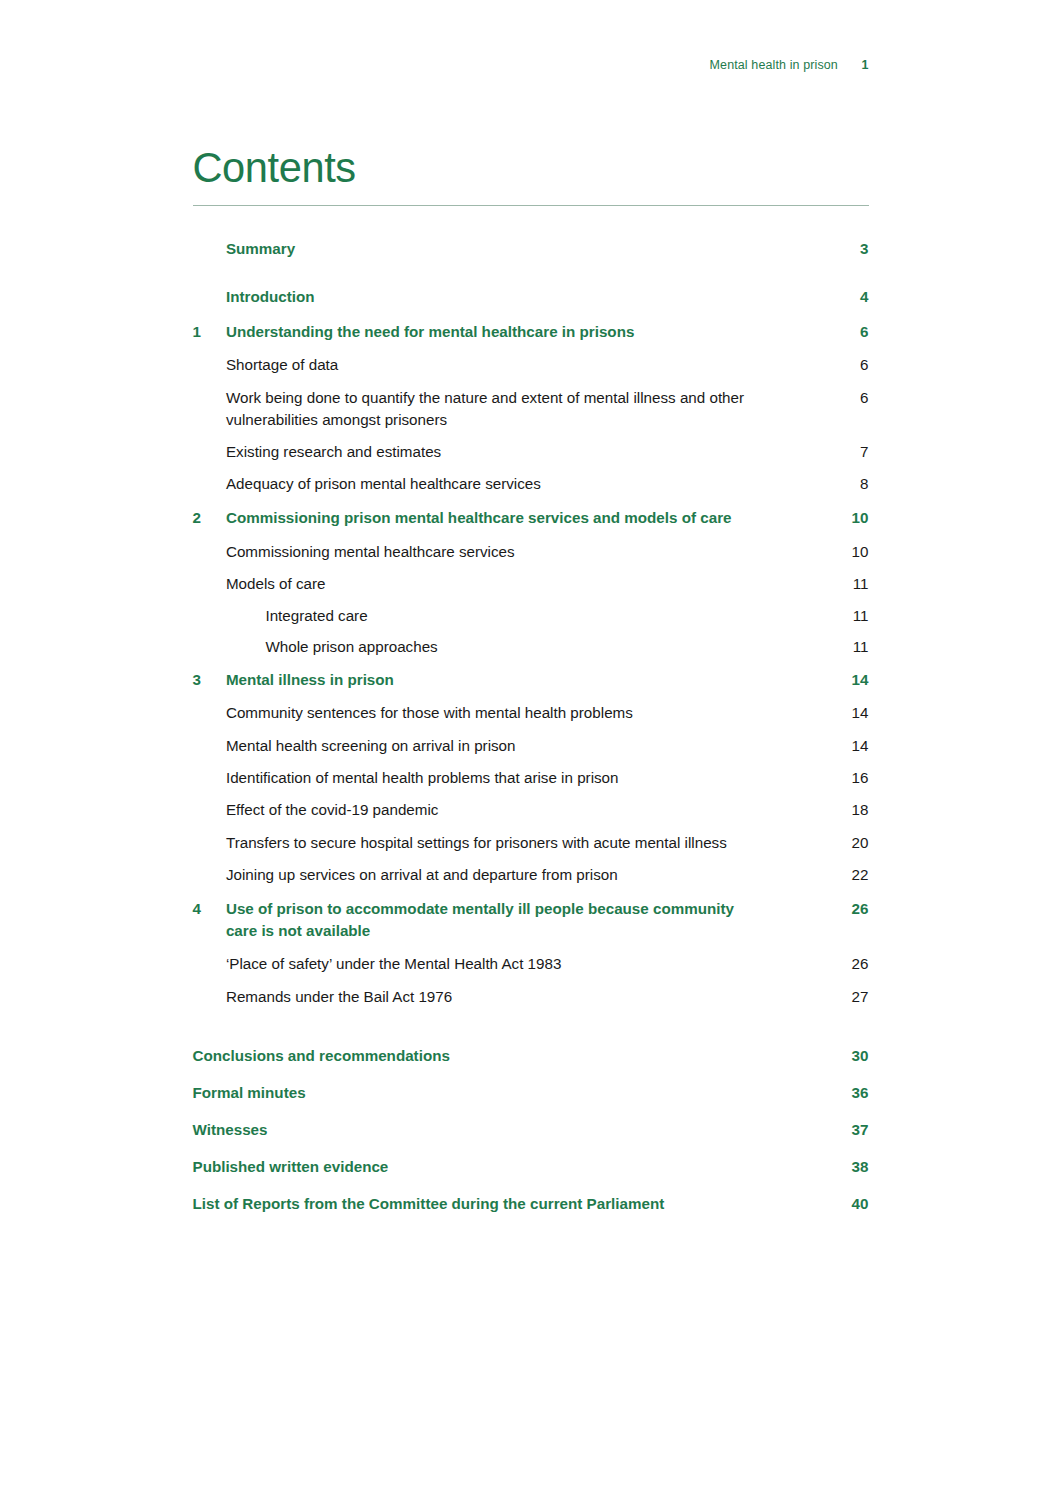Mental health in prison 1
Contents
Summary 3
Introduction 4
1 Understanding the need for mental healthcare in prisons 6
Shortage of data 6
Work being done to quantify the nature and extent of mental illness and other vulnerabilities amongst prisoners 6
Existing research and estimates 7
Adequacy of prison mental healthcare services 8
2 Commissioning prison mental healthcare services and models of care 10
Commissioning mental healthcare services 10
Models of care 11
Integrated care 11
Whole prison approaches 11
3 Mental illness in prison 14
Community sentences for those with mental health problems 14
Mental health screening on arrival in prison 14
Identification of mental health problems that arise in prison 16
Effect of the covid-19 pandemic 18
Transfers to secure hospital settings for prisoners with acute mental illness 20
Joining up services on arrival at and departure from prison 22
4 Use of prison to accommodate mentally ill people because communitycare is not available 26
‘Place of safety’ under the Mental Health Act 1983 26
Remands under the Bail Act 1976 27
Conclusions and recommendations 30
Formal minutes 36
Witnesses 37
Published written evidence 38
List of Reports from the Committee during the current Parliament 40